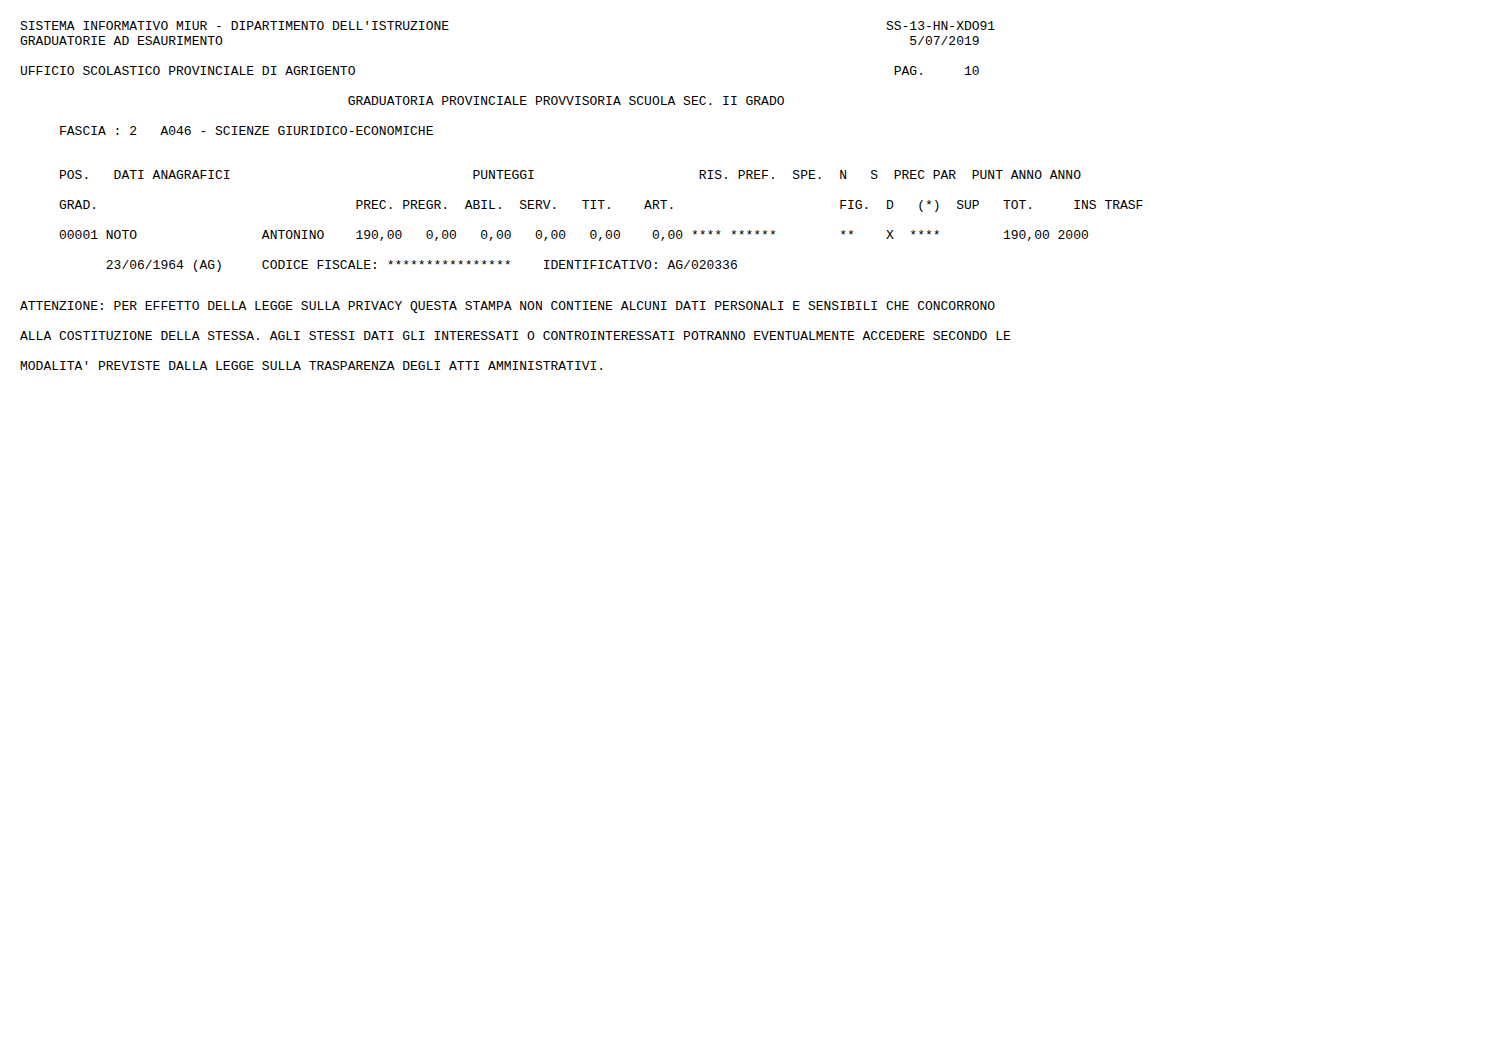SISTEMA INFORMATIVO MIUR - DIPARTIMENTO DELL'ISTRUZIONE                                                        SS-13-HN-XDO91
GRADUATORIE AD ESAURIMENTO                                                                                        5/07/2019

UFFICIO SCOLASTICO PROVINCIALE DI AGRIGENTO                                                                     PAG.     10

                                          GRADUATORIA PROVINCIALE PROVVISORIA SCUOLA SEC. II GRADO

     FASCIA : 2   A046 - SCIENZE GIURIDICO-ECONOMICHE


     POS.   DATI ANAGRAFICI                               PUNTEGGI                     RIS. PREF.  SPE.  N   S  PREC PAR  PUNT ANNO ANNO

     GRAD.                                 PREC. PREGR.  ABIL.  SERV.   TIT.    ART.                     FIG.  D   (*)  SUP   TOT.     INS TRASF

     00001 NOTO                ANTONINO    190,00   0,00   0,00   0,00   0,00    0,00 **** ******        **    X  ****        190,00 2000

           23/06/1964 (AG)     CODICE FISCALE: ****************    IDENTIFICATIVO: AG/020336
ATTENZIONE: PER EFFETTO DELLA LEGGE SULLA PRIVACY QUESTA STAMPA NON CONTIENE ALCUNI DATI PERSONALI E SENSIBILI CHE CONCORRONO

ALLA COSTITUZIONE DELLA STESSA. AGLI STESSI DATI GLI INTERESSATI O CONTROINTERESSATI POTRANNO EVENTUALMENTE ACCEDERE SECONDO LE

MODALITA' PREVISTE DALLA LEGGE SULLA TRASPARENZA DEGLI ATTI AMMINISTRATIVI.